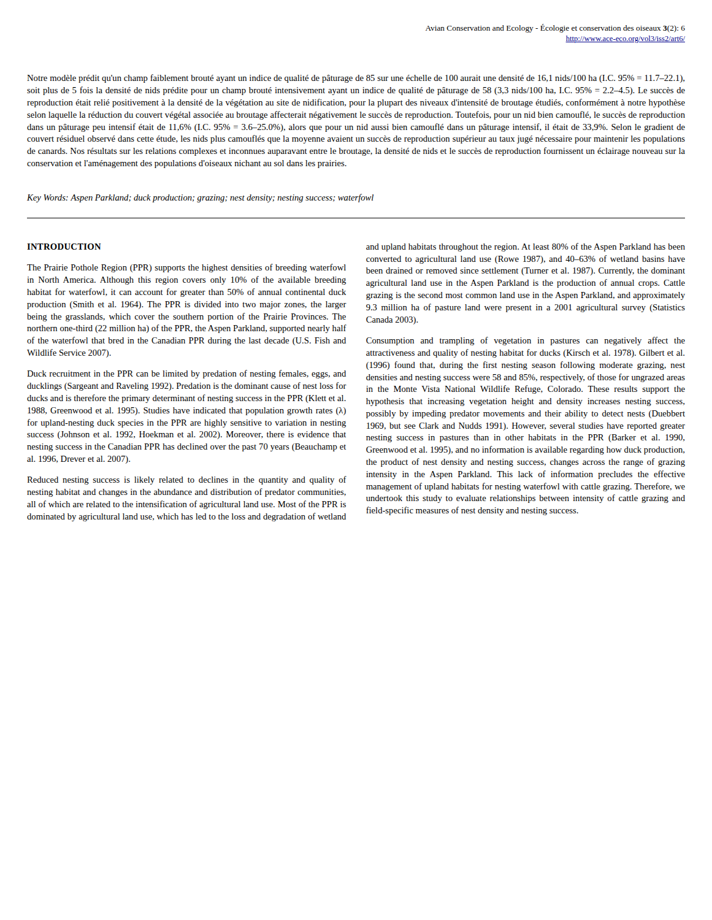Avian Conservation and Ecology - Écologie et conservation des oiseaux 3(2): 6 http://www.ace-eco.org/vol3/iss2/art6/
Notre modèle prédit qu'un champ faiblement brouté ayant un indice de qualité de pâturage de 85 sur une échelle de 100 aurait une densité de 16,1 nids/100 ha (I.C. 95% = 11.7–22.1), soit plus de 5 fois la densité de nids prédite pour un champ brouté intensivement ayant un indice de qualité de pâturage de 58 (3,3 nids/100 ha, I.C. 95% = 2.2–4.5). Le succès de reproduction était relié positivement à la densité de la végétation au site de nidification, pour la plupart des niveaux d'intensité de broutage étudiés, conformément à notre hypothèse selon laquelle la réduction du couvert végétal associée au broutage affecterait négativement le succès de reproduction. Toutefois, pour un nid bien camouflé, le succès de reproduction dans un pâturage peu intensif était de 11,6% (I.C. 95% = 3.6–25.0%), alors que pour un nid aussi bien camouflé dans un pâturage intensif, il était de 33,9%. Selon le gradient de couvert résiduel observé dans cette étude, les nids plus camouflés que la moyenne avaient un succès de reproduction supérieur au taux jugé nécessaire pour maintenir les populations de canards. Nos résultats sur les relations complexes et inconnues auparavant entre le broutage, la densité de nids et le succès de reproduction fournissent un éclairage nouveau sur la conservation et l'aménagement des populations d'oiseaux nichant au sol dans les prairies.
Key Words: Aspen Parkland; duck production; grazing; nest density; nesting success; waterfowl
INTRODUCTION
The Prairie Pothole Region (PPR) supports the highest densities of breeding waterfowl in North America. Although this region covers only 10% of the available breeding habitat for waterfowl, it can account for greater than 50% of annual continental duck production (Smith et al. 1964). The PPR is divided into two major zones, the larger being the grasslands, which cover the southern portion of the Prairie Provinces. The northern one-third (22 million ha) of the PPR, the Aspen Parkland, supported nearly half of the waterfowl that bred in the Canadian PPR during the last decade (U.S. Fish and Wildlife Service 2007).
Duck recruitment in the PPR can be limited by predation of nesting females, eggs, and ducklings (Sargeant and Raveling 1992). Predation is the dominant cause of nest loss for ducks and is therefore the primary determinant of nesting success in the PPR (Klett et al. 1988, Greenwood et al. 1995). Studies have indicated that population growth rates (λ) for upland-nesting duck species in the PPR are highly sensitive to variation in nesting success (Johnson et al. 1992, Hoekman et al. 2002). Moreover, there is evidence that nesting success in the Canadian PPR has declined over the past 70 years (Beauchamp et al. 1996, Drever et al. 2007).
Reduced nesting success is likely related to declines in the quantity and quality of nesting habitat and changes in the abundance and distribution of predator communities, all of which are related to the intensification of agricultural land use. Most of the PPR is dominated by agricultural land use, which has led to the loss and degradation of wetland and upland habitats throughout the region. At least 80% of the Aspen Parkland has been converted to agricultural land use (Rowe 1987), and 40–63% of wetland basins have been drained or removed since settlement (Turner et al. 1987). Currently, the dominant agricultural land use in the Aspen Parkland is the production of annual crops. Cattle grazing is the second most common land use in the Aspen Parkland, and approximately 9.3 million ha of pasture land were present in a 2001 agricultural survey (Statistics Canada 2003).
Consumption and trampling of vegetation in pastures can negatively affect the attractiveness and quality of nesting habitat for ducks (Kirsch et al. 1978). Gilbert et al. (1996) found that, during the first nesting season following moderate grazing, nest densities and nesting success were 58 and 85%, respectively, of those for ungrazed areas in the Monte Vista National Wildlife Refuge, Colorado. These results support the hypothesis that increasing vegetation height and density increases nesting success, possibly by impeding predator movements and their ability to detect nests (Duebbert 1969, but see Clark and Nudds 1991). However, several studies have reported greater nesting success in pastures than in other habitats in the PPR (Barker et al. 1990, Greenwood et al. 1995), and no information is available regarding how duck production, the product of nest density and nesting success, changes across the range of grazing intensity in the Aspen Parkland. This lack of information precludes the effective management of upland habitats for nesting waterfowl with cattle grazing. Therefore, we undertook this study to evaluate relationships between intensity of cattle grazing and field-specific measures of nest density and nesting success.